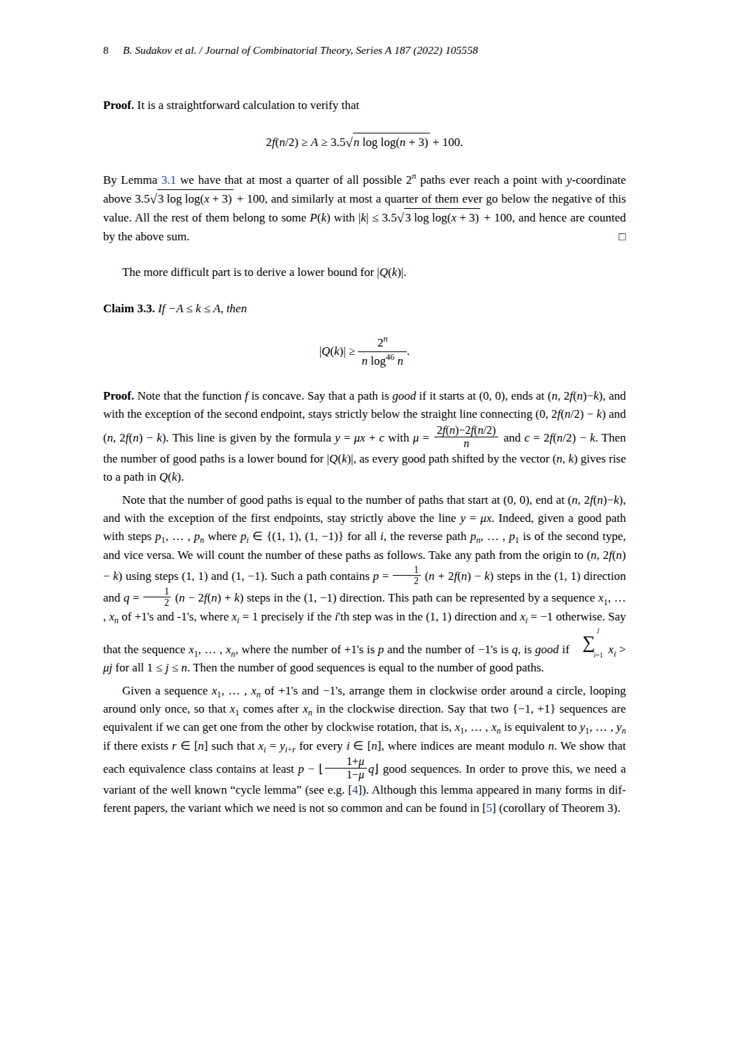8 B. Sudakov et al. / Journal of Combinatorial Theory, Series A 187 (2022) 105558
Proof. It is a straightforward calculation to verify that
2f(n/2) ≥ A ≥ 3.5n log log(n + 3) + 100.
By Lemma 3.1 we have that at most a quarter of all possible 2n paths ever reach a point with y-coordinate above 3.53 log log(x + 3) + 100, and similarly at most a quarter of them ever go below the negative of this value. All the rest of them belong to some P(k) with |k| ≤ 3.53 log log(x + 3) + 100, and hence are counted by the above sum. □
The more difficult part is to derive a lower bound for |Q(k)|.
Claim 3.3. If −A ≤ k ≤ A, then
|Q(k)| ≥ 2n n log46 n.
Proof. Note that the function f is concave. Say that a path is good if it starts at (0, 0), ends at (n, 2f(n)−k), and with the exception of the second endpoint, stays strictly below the straight line connecting (0, 2f(n/2) − k) and (n, 2f(n) − k). This line is given by the formula y = μx + c with μ = 2f(n)−2f(n/2) n and c = 2f(n/2) − k. Then the number of good paths is a lower bound for |Q(k)|, as every good path shifted by the vector (n, k) gives rise to a path in Q(k).
Note that the number of good paths is equal to the number of paths that start at (0, 0), end at (n, 2f(n)−k), and with the exception of the first endpoints, stay strictly above the line y = μx. Indeed, given a good path with steps p1, … , pn where pi ∈ {(1, 1), (1, −1)} for all i, the reverse path pn, … , p1 is of the second type, and vice versa. We will count the number of these paths as follows. Take any path from the origin to (n, 2f(n) − k) using steps (1, 1) and (1, −1). Such a path contains p = 12 (n + 2f(n) − k) steps in the (1, 1) direction and q = 12 (n − 2f(n) + k) steps in the (1, −1) direction. This path can be represented by a sequence x1, … , xn of +1's and -1's, where xi = 1 precisely if the i'th step was in the (1, 1) direction and xi = −1 otherwise. Say that the sequence x1, … , xn, where the number of +1's is p and the number of −1's is q, is good if j∑i=1 xi > μj for all 1 ≤ j ≤ n. Then the number of good sequences is equal to the number of good paths.
Given a sequence x1, … , xn of +1's and −1's, arrange them in clockwise order around a circle, looping around only once, so that x1 comes after xn in the clockwise direction. Say that two {−1, +1} sequences are equivalent if we can get one from the other by clockwise rotation, that is, x1, … , xn is equivalent to y1, … , yn if there exists r ∈ [n] such that xi = yi+r for every i ∈ [n], where indices are meant modulo n. We show that each equivalence class contains at least p − ⌊1+μ 1−μ q⌋ good sequences. In order to prove this, we need a variant of the well known “cycle lemma” (see e.g. [4]). Although this lemma appeared in many forms in different papers, the variant which we need is not so common and can be found in [5] (corollary of Theorem 3).